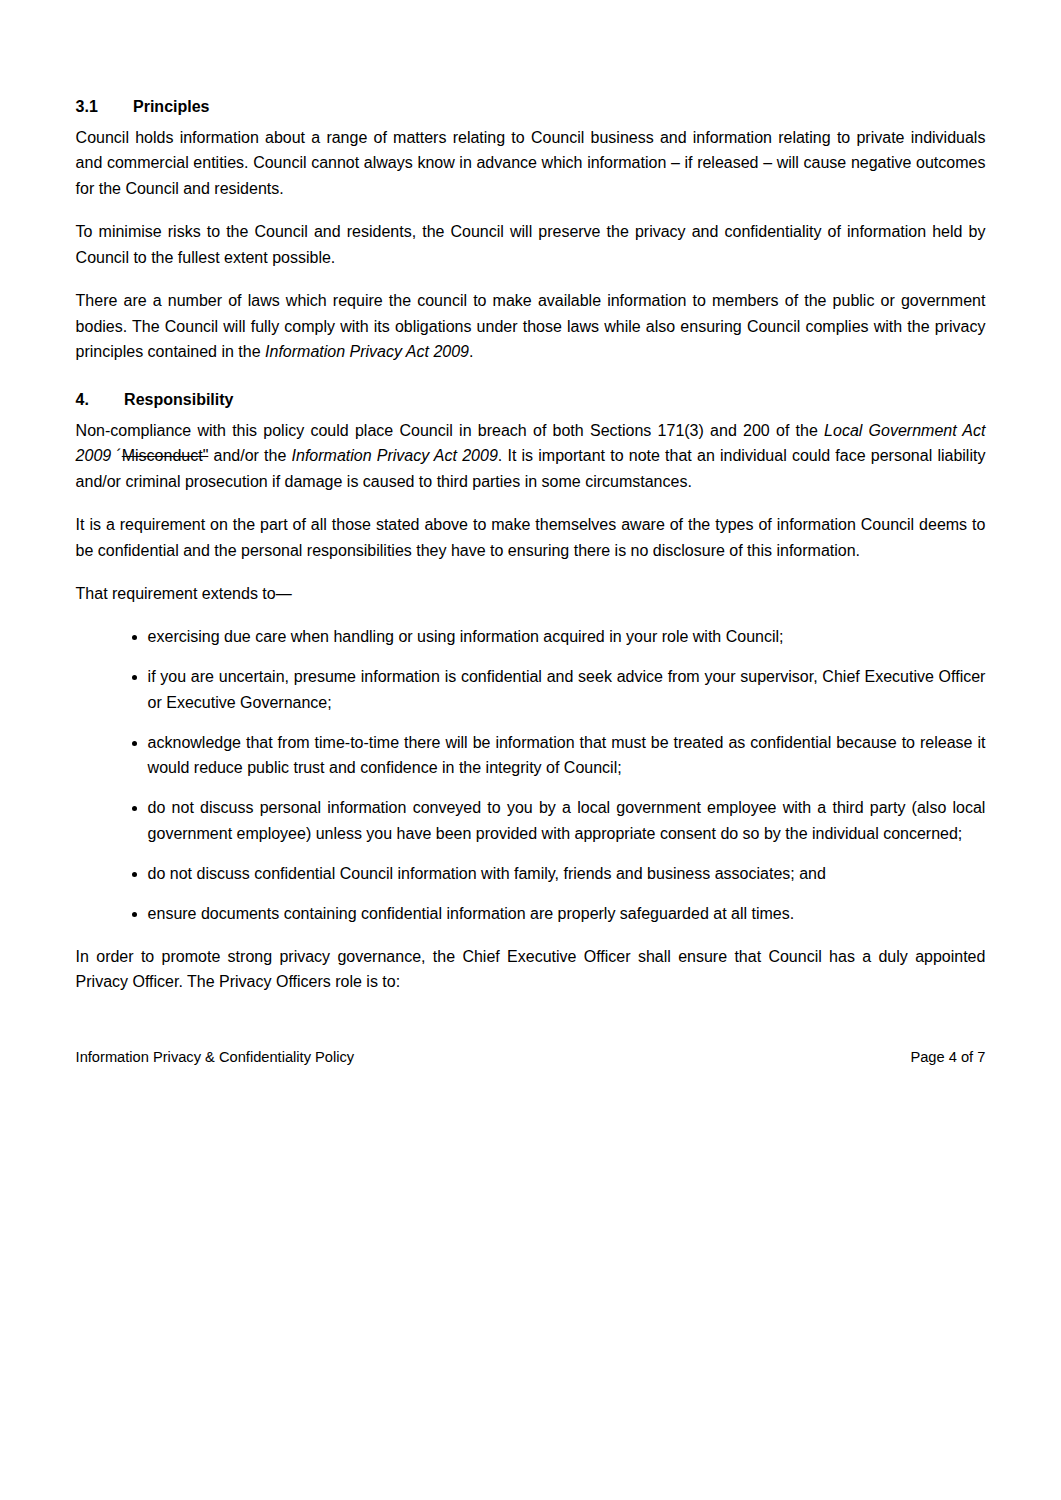3.1 Principles
Council holds information about a range of matters relating to Council business and information relating to private individuals and commercial entities. Council cannot always know in advance which information – if released – will cause negative outcomes for the Council and residents.
To minimise risks to the Council and residents, the Council will preserve the privacy and confidentiality of information held by Council to the fullest extent possible.
There are a number of laws which require the council to make available information to members of the public or government bodies. The Council will fully comply with its obligations under those laws while also ensuring Council complies with the privacy principles contained in the Information Privacy Act 2009.
4. Responsibility
Non-compliance with this policy could place Council in breach of both Sections 171(3) and 200 of the Local Government Act 2009 ´Misconduct" and/or the Information Privacy Act 2009. It is important to note that an individual could face personal liability and/or criminal prosecution if damage is caused to third parties in some circumstances.
It is a requirement on the part of all those stated above to make themselves aware of the types of information Council deems to be confidential and the personal responsibilities they have to ensuring there is no disclosure of this information.
That requirement extends to—
exercising due care when handling or using information acquired in your role with Council;
if you are uncertain, presume information is confidential and seek advice from your supervisor, Chief Executive Officer or Executive Governance;
acknowledge that from time-to-time there will be information that must be treated as confidential because to release it would reduce public trust and confidence in the integrity of Council;
do not discuss personal information conveyed to you by a local government employee with a third party (also local government employee) unless you have been provided with appropriate consent do so by the individual concerned;
do not discuss confidential Council information with family, friends and business associates; and
ensure documents containing confidential information are properly safeguarded at all times.
In order to promote strong privacy governance, the Chief Executive Officer shall ensure that Council has a duly appointed Privacy Officer. The Privacy Officers role is to:
Information Privacy & Confidentiality Policy Page 4 of 7